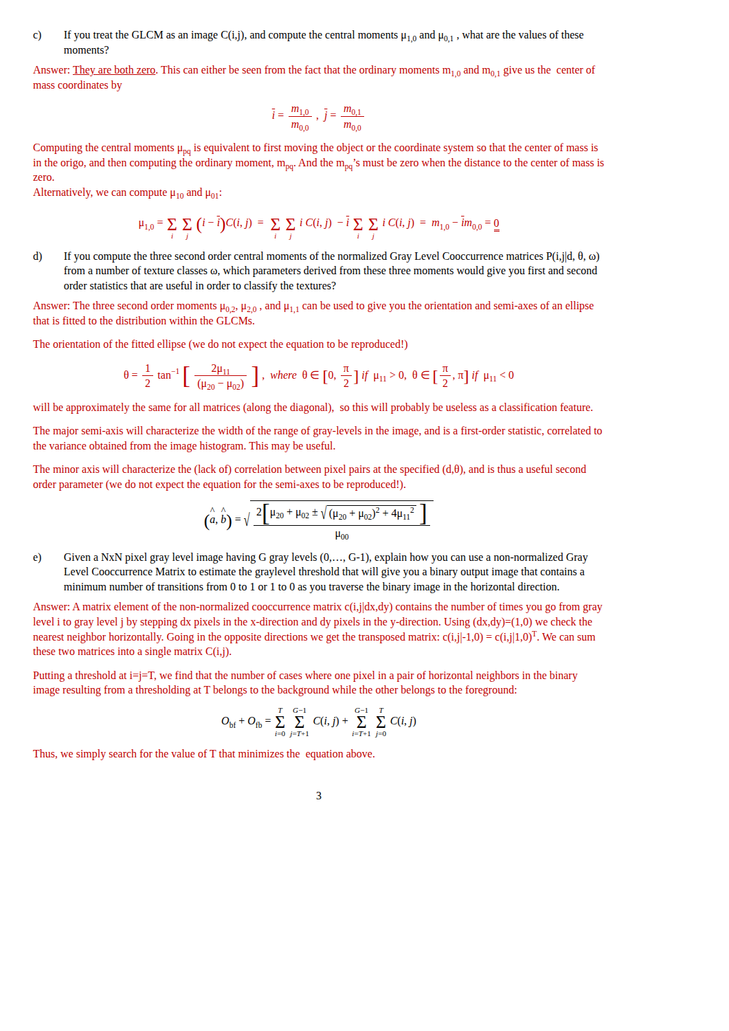c) If you treat the GLCM as an image C(i,j), and compute the central moments μ1,0 and μ0,1 , what are the values of these moments?
Answer: They are both zero. This can either be seen from the fact that the ordinary moments m1,0 and m0,1 give us the center of mass coordinates by
i = m1,0 m0,0 , j = m0,1 m0,0
Computing the central moments μpq is equivalent to first moving the object or the coordinate system so that the center of mass is in the origo, and then computing the ordinary moment, mpq. And the mpq’s must be zero when the distance to the center of mass is zero.
Alternatively, we can compute μ10 and μ01:
μ1,0 = Σi Σj (i − i) C(i, j) = Σi Σj i C(i, j) − i Σi Σj i C(i, j) = m1,0 − im0,0 = 0
d) If you compute the three second order central moments of the normalized Gray Level Cooccurrence matrices P(i,j|d, θ, ω) from a number of texture classes ω, which parameters derived from these three moments would give you first and second order statistics that are useful in order to classify the textures?
Answer: The three second order moments μ0,2, μ2,0 , and μ1,1 can be used to give you the orientation and semi-axes of an ellipse that is fitted to the distribution within the GLCMs.
The orientation of the fitted ellipse (we do not expect the equation to be reproduced!)
θ = 12 tan−1 [ 2μ11(μ20 − μ02) ] , where θ ∈ [0, π 2] if μ11 > 0, θ ∈ [π 2, π] if μ11 < 0
will be approximately the same for all matrices (along the diagonal), so this will probably be useless as a classification feature.
The major semi-axis will characterize the width of the range of gray-levels in the image, and is a first-order statistic, correlated to the variance obtained from the image histogram. This may be useful.
The minor axis will characterize the (lack of) correlation between pixel pairs at the specified (d,θ), and is thus a useful second order parameter (we do not expect the equation for the semi-axes to be reproduced!).
(a, b) = √ 2[μ20 + μ02 ± √(μ20 + μ02)2 + 4μ112 ] μ00
e) Given a NxN pixel gray level image having G gray levels (0,…, G-1), explain how you can use a non-normalized Gray Level Cooccurrence Matrix to estimate the graylevel threshold that will give you a binary output image that contains a minimum number of transitions from 0 to 1 or 1 to 0 as you traverse the binary image in the horizontal direction.
Answer: A matrix element of the non-normalized cooccurrence matrix c(i,j|dx,dy) contains the number of times you go from gray level i to gray level j by stepping dx pixels in the x-direction and dy pixels in the y-direction. Using (dx,dy)=(1,0) we check the nearest neighbor horizontally. Going in the opposite directions we get the transposed matrix: c(i,j|-1,0) = c(i,j|1,0)T. We can sum these two matrices into a single matrix C(i,j).
Putting a threshold at i=j=T, we find that the number of cases where one pixel in a pair of horizontal neighbors in the binary image resulting from a thresholding at T belongs to the background while the other belongs to the foreground:
Obf + Ofb = TΣi=0 G−1 Σj=T+1 C(i, j) + G−1 Σi=T+1 TΣj=0 C(i, j)
Thus, we simply search for the value of T that minimizes the equation above.
3